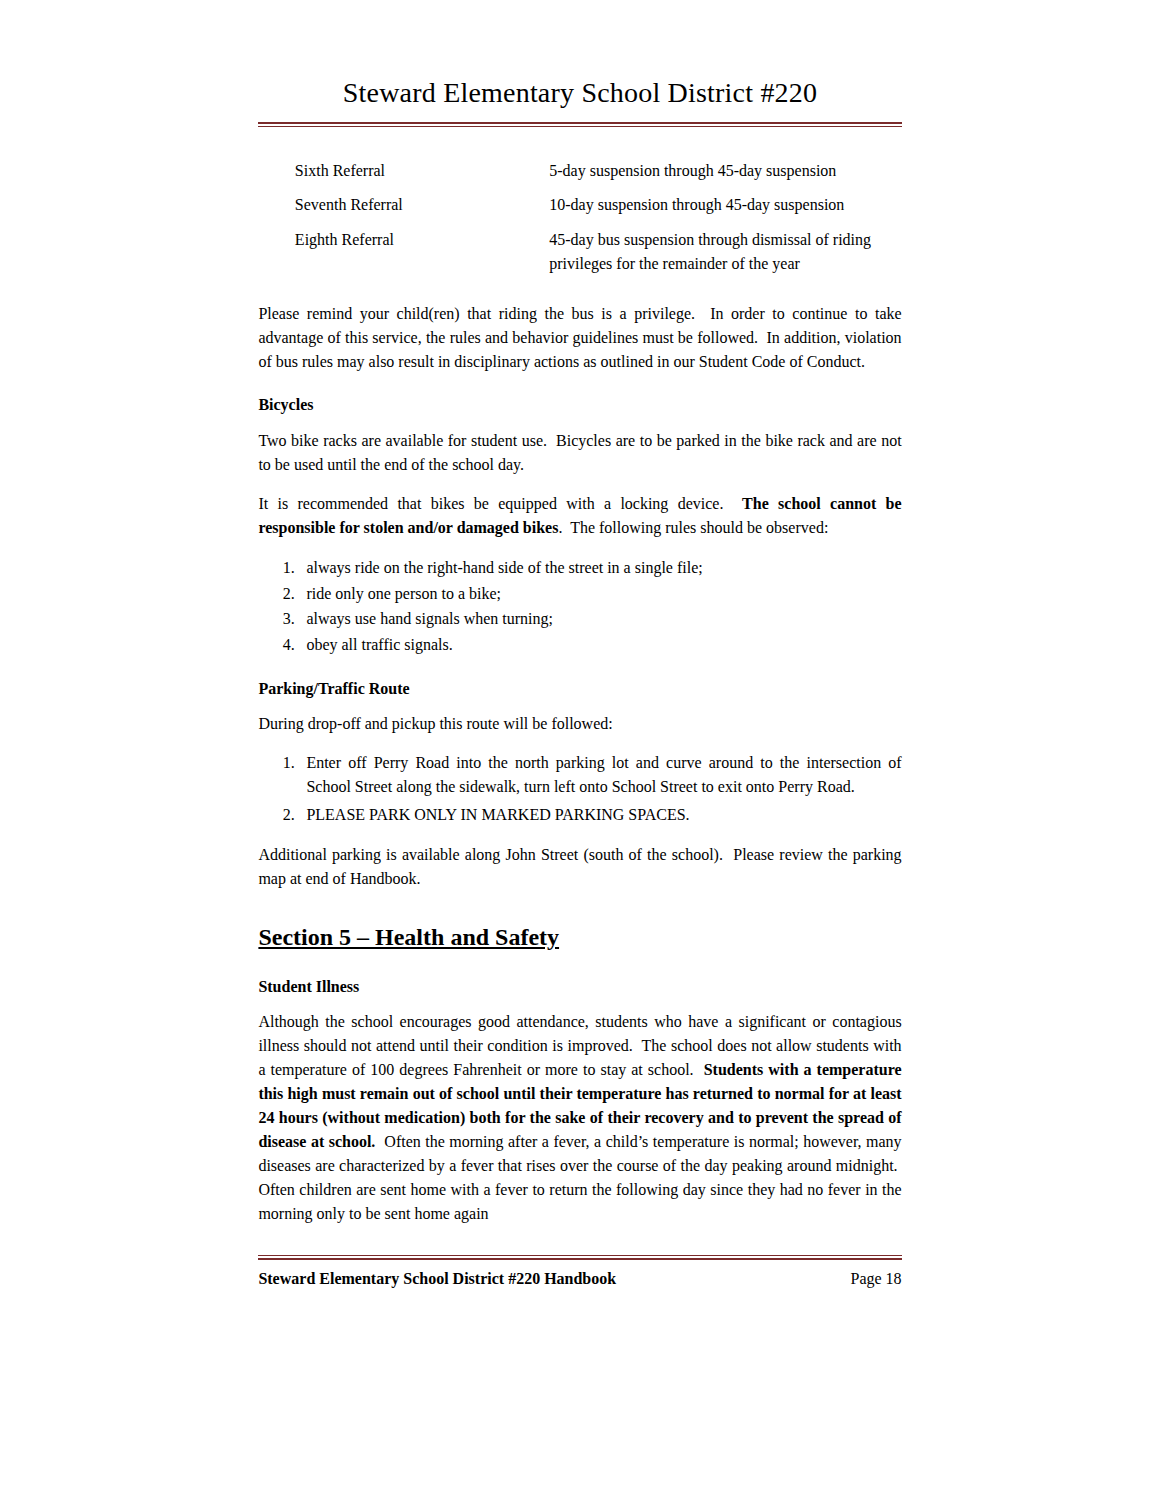Steward Elementary School District #220
| Sixth Referral | 5-day suspension through 45-day suspension |
| Seventh Referral | 10-day suspension through 45-day suspension |
| Eighth Referral | 45-day bus suspension through dismissal of riding privileges for the remainder of the year |
Please remind your child(ren) that riding the bus is a privilege. In order to continue to take advantage of this service, the rules and behavior guidelines must be followed. In addition, violation of bus rules may also result in disciplinary actions as outlined in our Student Code of Conduct.
Bicycles
Two bike racks are available for student use. Bicycles are to be parked in the bike rack and are not to be used until the end of the school day.
It is recommended that bikes be equipped with a locking device. The school cannot be responsible for stolen and/or damaged bikes. The following rules should be observed:
always ride on the right-hand side of the street in a single file;
ride only one person to a bike;
always use hand signals when turning;
obey all traffic signals.
Parking/Traffic Route
During drop-off and pickup this route will be followed:
Enter off Perry Road into the north parking lot and curve around to the intersection of School Street along the sidewalk, turn left onto School Street to exit onto Perry Road.
PLEASE PARK ONLY IN MARKED PARKING SPACES.
Additional parking is available along John Street (south of the school). Please review the parking map at end of Handbook.
Section 5 – Health and Safety
Student Illness
Although the school encourages good attendance, students who have a significant or contagious illness should not attend until their condition is improved. The school does not allow students with a temperature of 100 degrees Fahrenheit or more to stay at school. Students with a temperature this high must remain out of school until their temperature has returned to normal for at least 24 hours (without medication) both for the sake of their recovery and to prevent the spread of disease at school. Often the morning after a fever, a child’s temperature is normal; however, many diseases are characterized by a fever that rises over the course of the day peaking around midnight. Often children are sent home with a fever to return the following day since they had no fever in the morning only to be sent home again
Steward Elementary School District #220 Handbook Page 18